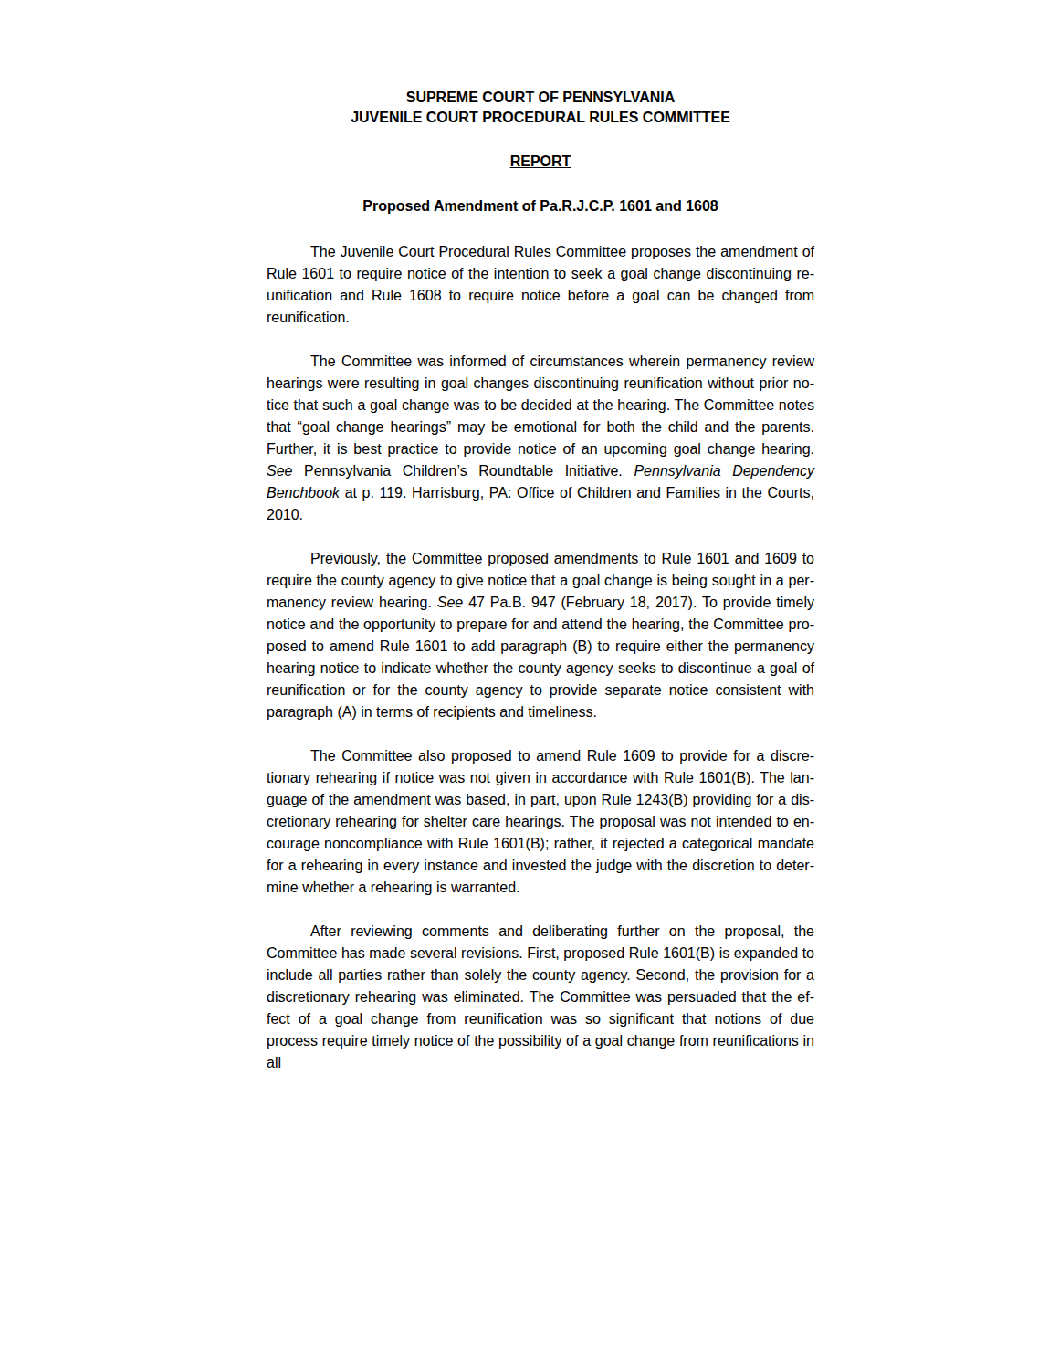SUPREME COURT OF PENNSYLVANIA JUVENILE COURT PROCEDURAL RULES COMMITTEE
REPORT
Proposed Amendment of Pa.R.J.C.P. 1601 and 1608
The Juvenile Court Procedural Rules Committee proposes the amendment of Rule 1601 to require notice of the intention to seek a goal change discontinuing reunification and Rule 1608 to require notice before a goal can be changed from reunification.
The Committee was informed of circumstances wherein permanency review hearings were resulting in goal changes discontinuing reunification without prior notice that such a goal change was to be decided at the hearing. The Committee notes that “goal change hearings” may be emotional for both the child and the parents. Further, it is best practice to provide notice of an upcoming goal change hearing. See Pennsylvania Children’s Roundtable Initiative. Pennsylvania Dependency Benchbook at p. 119. Harrisburg, PA: Office of Children and Families in the Courts, 2010.
Previously, the Committee proposed amendments to Rule 1601 and 1609 to require the county agency to give notice that a goal change is being sought in a permanency review hearing. See 47 Pa.B. 947 (February 18, 2017). To provide timely notice and the opportunity to prepare for and attend the hearing, the Committee proposed to amend Rule 1601 to add paragraph (B) to require either the permanency hearing notice to indicate whether the county agency seeks to discontinue a goal of reunification or for the county agency to provide separate notice consistent with paragraph (A) in terms of recipients and timeliness.
The Committee also proposed to amend Rule 1609 to provide for a discretionary rehearing if notice was not given in accordance with Rule 1601(B). The language of the amendment was based, in part, upon Rule 1243(B) providing for a discretionary rehearing for shelter care hearings. The proposal was not intended to encourage noncompliance with Rule 1601(B); rather, it rejected a categorical mandate for a rehearing in every instance and invested the judge with the discretion to determine whether a rehearing is warranted.
After reviewing comments and deliberating further on the proposal, the Committee has made several revisions. First, proposed Rule 1601(B) is expanded to include all parties rather than solely the county agency. Second, the provision for a discretionary rehearing was eliminated. The Committee was persuaded that the effect of a goal change from reunification was so significant that notions of due process require timely notice of the possibility of a goal change from reunifications in all